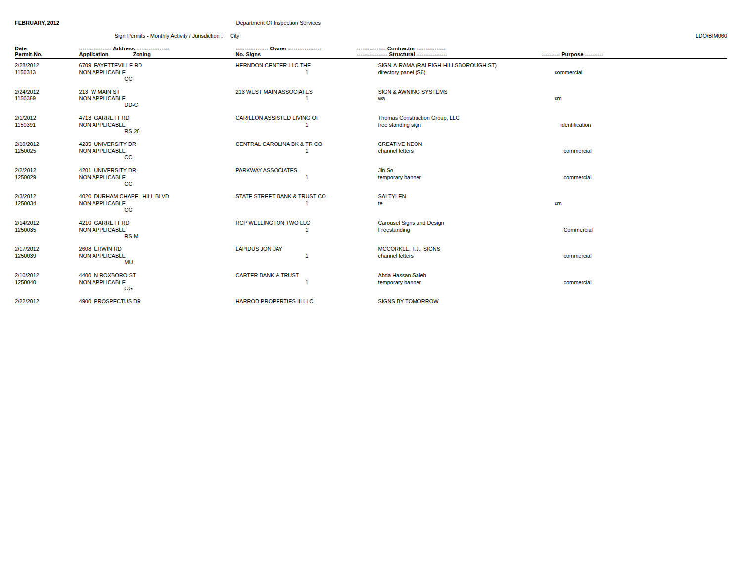| FEBRUARY, 2012 | Department Of Inspection Services | |
| | Sign Permits - Monthly Activity / Jurisdiction : City | LDO/BIM060 |
| Date | ------------------ Address ------------------ | ------------------ Owner ------------------ | ---------------- Contractor ---------------- | |
| Permit-No. | Application Zoning | No. Signs | ----------------- Structural ----------------- | ---------- Purpose ---------- |
| 2/28/2012 | 6709 FAYETTEVILLE RD | HERNDON CENTER LLC THE | SIGN-A-RAMA (RALEIGH-HILLSBOROUGH ST) |
| 1150313 | NON APPLICABLE | 1 | directory panel (S6) | commercial |
| | CG | | | |
| 2/24/2012 | 213 W MAIN ST | 213 WEST MAIN ASSOCIATES | SIGN & AWNING SYSTEMS |
| 1150369 | NON APPLICABLE | 1 | wa | cm |
| | DD-C | | | |
| 2/1/2012 | 4713 GARRETT RD | CARILLON ASSISTED LIVING OF | Thomas Construction Group, LLC |
| 1150391 | NON APPLICABLE | 1 | free standing sign | identification |
| | RS-20 | | | |
| 2/10/2012 | 4235 UNIVERSITY DR | CENTRAL CAROLINA BK & TR CO | CREATIVE NEON |
| 1250025 | NON APPLICABLE | 1 | channel letters | commercial |
| | CC | | | |
| 2/2/2012 | 4201 UNIVERSITY DR | PARKWAY ASSOCIATES | Jin So |
| 1250029 | NON APPLICABLE | 1 | temporary banner | commercial |
| | CC | | | |
| 2/3/2012 | 4020 DURHAM CHAPEL HILL BLVD | STATE STREET BANK & TRUST CO | SAI TYLEN |
| 1250034 | NON APPLICABLE | 1 | te | cm |
| | CG | | | |
| 2/14/2012 | 4210 GARRETT RD | RCP WELLINGTON TWO LLC | Carousel Signs and Design |
| 1250035 | NON APPLICABLE | 1 | Freestanding | Commercial |
| | RS-M | | | |
| 2/17/2012 | 2608 ERWIN RD | LAPIDUS JON JAY | MCCORKLE, T.J., SIGNS |
| 1250039 | NON APPLICABLE | 1 | channel letters | commercial |
| | MU | | | |
| 2/10/2012 | 4400 N ROXBORO ST | CARTER BANK & TRUST | Abda Hassan Saleh |
| 1250040 | NON APPLICABLE | 1 | temporary banner | commercial |
| | CG | | | |
| 2/22/2012 | 4900 PROSPECTUS DR | HARROD PROPERTIES III LLC | SIGNS BY TOMORROW |